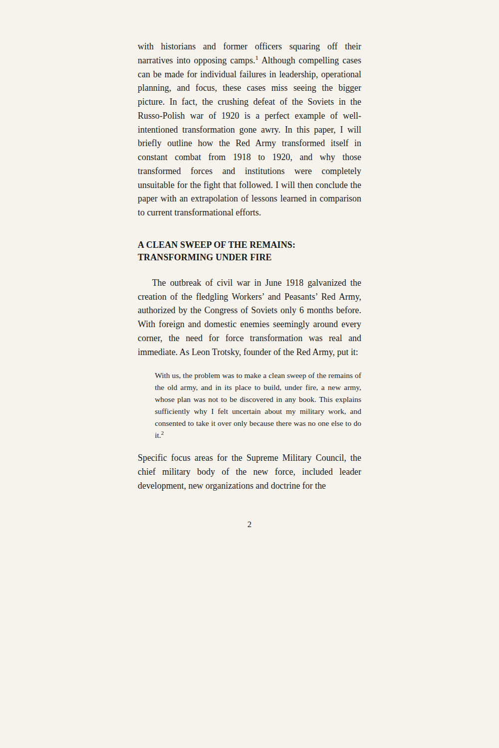with historians and former officers squaring off their narratives into opposing camps.1 Although compelling cases can be made for individual failures in leadership, operational planning, and focus, these cases miss seeing the bigger picture. In fact, the crushing defeat of the Soviets in the Russo-Polish war of 1920 is a perfect example of well-intentioned transformation gone awry. In this paper, I will briefly outline how the Red Army transformed itself in constant combat from 1918 to 1920, and why those transformed forces and institutions were completely unsuitable for the fight that followed. I will then conclude the paper with an extrapolation of lessons learned in comparison to current transformational efforts.
A Clean Sweep of the Remains:
Transforming Under Fire
The outbreak of civil war in June 1918 galvanized the creation of the fledgling Workers’ and Peasants’ Red Army, authorized by the Congress of Soviets only 6 months before. With foreign and domestic enemies seemingly around every corner, the need for force transformation was real and immediate. As Leon Trotsky, founder of the Red Army, put it:
With us, the problem was to make a clean sweep of the remains of the old army, and in its place to build, under fire, a new army, whose plan was not to be discovered in any book. This explains sufficiently why I felt uncertain about my military work, and consented to take it over only because there was no one else to do it.2
Specific focus areas for the Supreme Military Council, the chief military body of the new force, included leader development, new organizations and doctrine for the
2